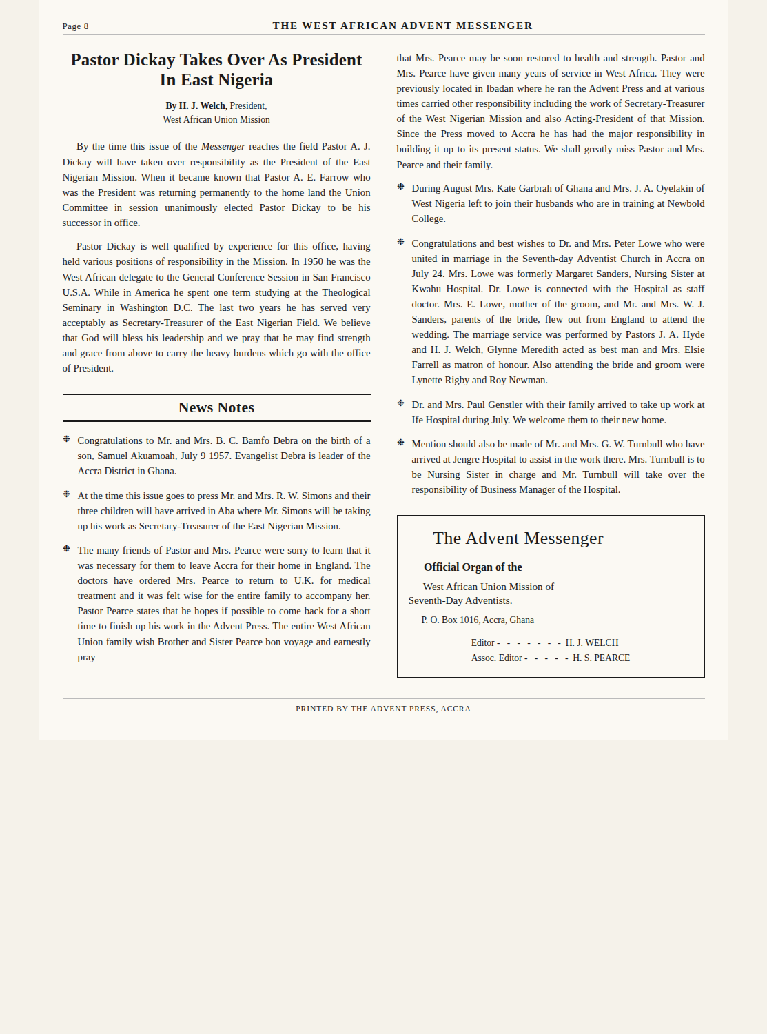Page 8
The West African Advent Messenger
Pastor Dickay Takes Over As President In East Nigeria
By H. J. Welch, President,
West African Union Mission
By the time this issue of the Messenger reaches the field Pastor A. J. Dickay will have taken over responsibility as the President of the East Nigerian Mission. When it became known that Pastor A. E. Farrow who was the President was returning permanently to the home land the Union Committee in session unanimously elected Pastor Dickay to be his successor in office.
Pastor Dickay is well qualified by experience for this office, having held various positions of responsibility in the Mission. In 1950 he was the West African delegate to the General Conference Session in San Francisco U.S.A. While in America he spent one term studying at the Theological Seminary in Washington D.C. The last two years he has served very acceptably as Secretary-Treasurer of the East Nigerian Field. We believe that God will bless his leadership and we pray that he may find strength and grace from above to carry the heavy burdens which go with the office of President.
News Notes
Congratulations to Mr. and Mrs. B. C. Bamfo Debra on the birth of a son, Samuel Akuamoah, July 9 1957. Evangelist Debra is leader of the Accra District in Ghana.
At the time this issue goes to press Mr. and Mrs. R. W. Simons and their three children will have arrived in Aba where Mr. Simons will be taking up his work as Secretary-Treasurer of the East Nigerian Mission.
The many friends of Pastor and Mrs. Pearce were sorry to learn that it was necessary for them to leave Accra for their home in England. The doctors have ordered Mrs. Pearce to return to U.K. for medical treatment and it was felt wise for the entire family to accompany her. Pastor Pearce states that he hopes if possible to come back for a short time to finish up his work in the Advent Press. The entire West African Union family wish Brother and Sister Pearce bon voyage and earnestly pray
that Mrs. Pearce may be soon restored to health and strength. Pastor and Mrs. Pearce have given many years of service in West Africa. They were previously located in Ibadan where he ran the Advent Press and at various times carried other responsibility including the work of Secretary-Treasurer of the West Nigerian Mission and also Acting-President of that Mission. Since the Press moved to Accra he has had the major responsibility in building it up to its present status. We shall greatly miss Pastor and Mrs. Pearce and their family.
During August Mrs. Kate Garbrah of Ghana and Mrs. J. A. Oyelakin of West Nigeria left to join their husbands who are in training at Newbold College.
Congratulations and best wishes to Dr. and Mrs. Peter Lowe who were united in marriage in the Seventh-day Adventist Church in Accra on July 24. Mrs. Lowe was formerly Margaret Sanders, Nursing Sister at Kwahu Hospital. Dr. Lowe is connected with the Hospital as staff doctor. Mrs. E. Lowe, mother of the groom, and Mr. and Mrs. W. J. Sanders, parents of the bride, flew out from England to attend the wedding. The marriage service was performed by Pastors J. A. Hyde and H. J. Welch, Glynne Meredith acted as best man and Mrs. Elsie Farrell as matron of honour. Also attending the bride and groom were Lynette Rigby and Roy Newman.
Dr. and Mrs. Paul Genstler with their family arrived to take up work at Ife Hospital during July. We welcome them to their new home.
Mention should also be made of Mr. and Mrs. G. W. Turnbull who have arrived at Jengre Hospital to assist in the work there. Mrs. Turnbull is to be Nursing Sister in charge and Mr. Turnbull will take over the responsibility of Business Manager of the Hospital.
The Advent Messenger
Official Organ of the
West African Union Mission of
Seventh-Day Adventists.
P. O. Box 1016, Accra, Ghana
Editor - - - - - - - H. J. WELCH
Assoc. Editor - - - - - H. S. PEARCE
Printed by the Advent Press, Accra